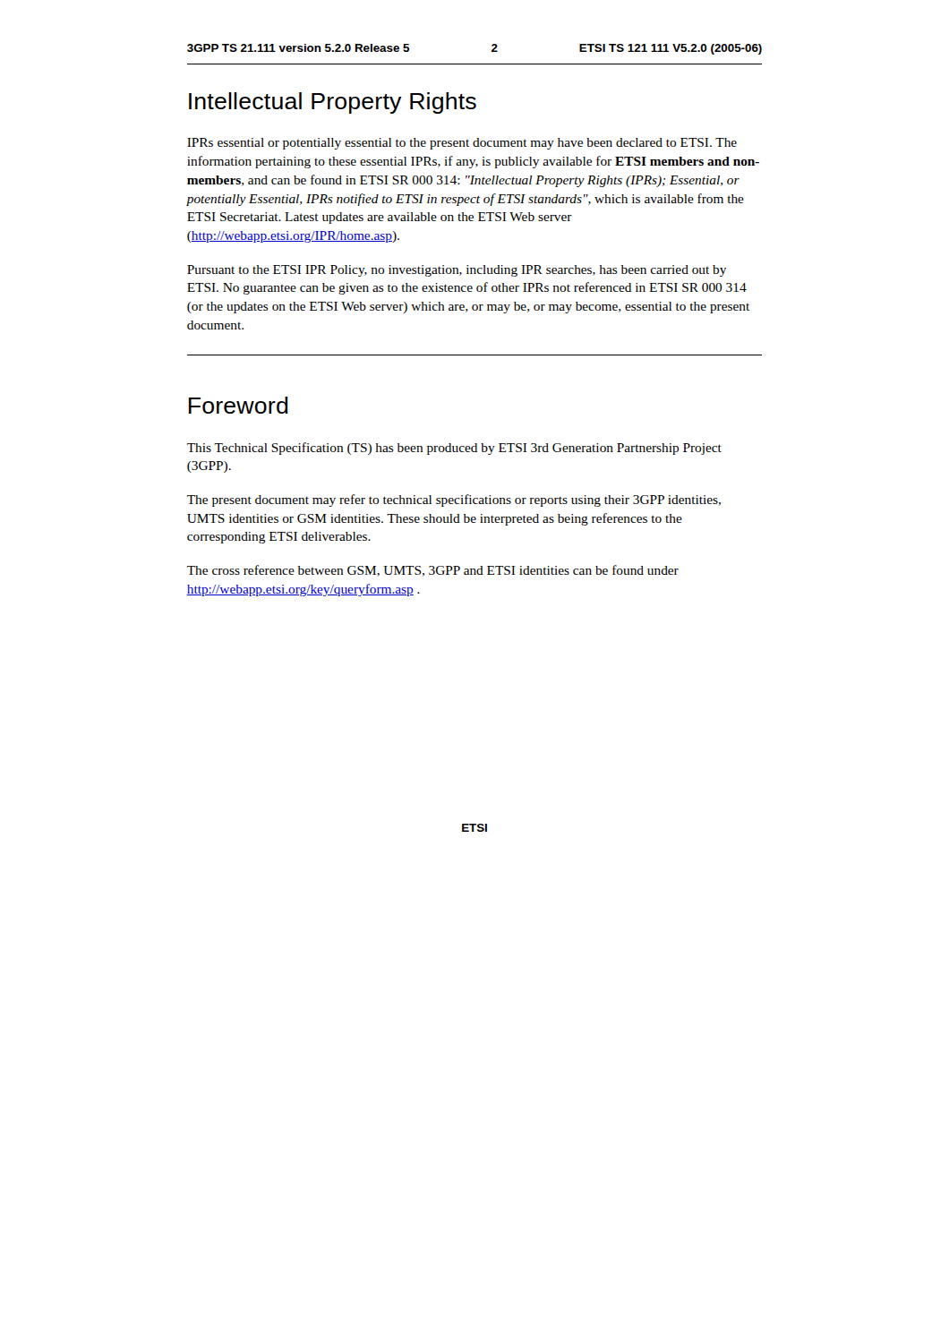3GPP TS 21.111 version 5.2.0 Release 5
2
ETSI TS 121 111 V5.2.0 (2005-06)
Intellectual Property Rights
IPRs essential or potentially essential to the present document may have been declared to ETSI. The information pertaining to these essential IPRs, if any, is publicly available for ETSI members and non-members, and can be found in ETSI SR 000 314: "Intellectual Property Rights (IPRs); Essential, or potentially Essential, IPRs notified to ETSI in respect of ETSI standards", which is available from the ETSI Secretariat. Latest updates are available on the ETSI Web server (http://webapp.etsi.org/IPR/home.asp).
Pursuant to the ETSI IPR Policy, no investigation, including IPR searches, has been carried out by ETSI. No guarantee can be given as to the existence of other IPRs not referenced in ETSI SR 000 314 (or the updates on the ETSI Web server) which are, or may be, or may become, essential to the present document.
Foreword
This Technical Specification (TS) has been produced by ETSI 3rd Generation Partnership Project (3GPP).
The present document may refer to technical specifications or reports using their 3GPP identities, UMTS identities or GSM identities. These should be interpreted as being references to the corresponding ETSI deliverables.
The cross reference between GSM, UMTS, 3GPP and ETSI identities can be found under http://webapp.etsi.org/key/queryform.asp .
ETSI